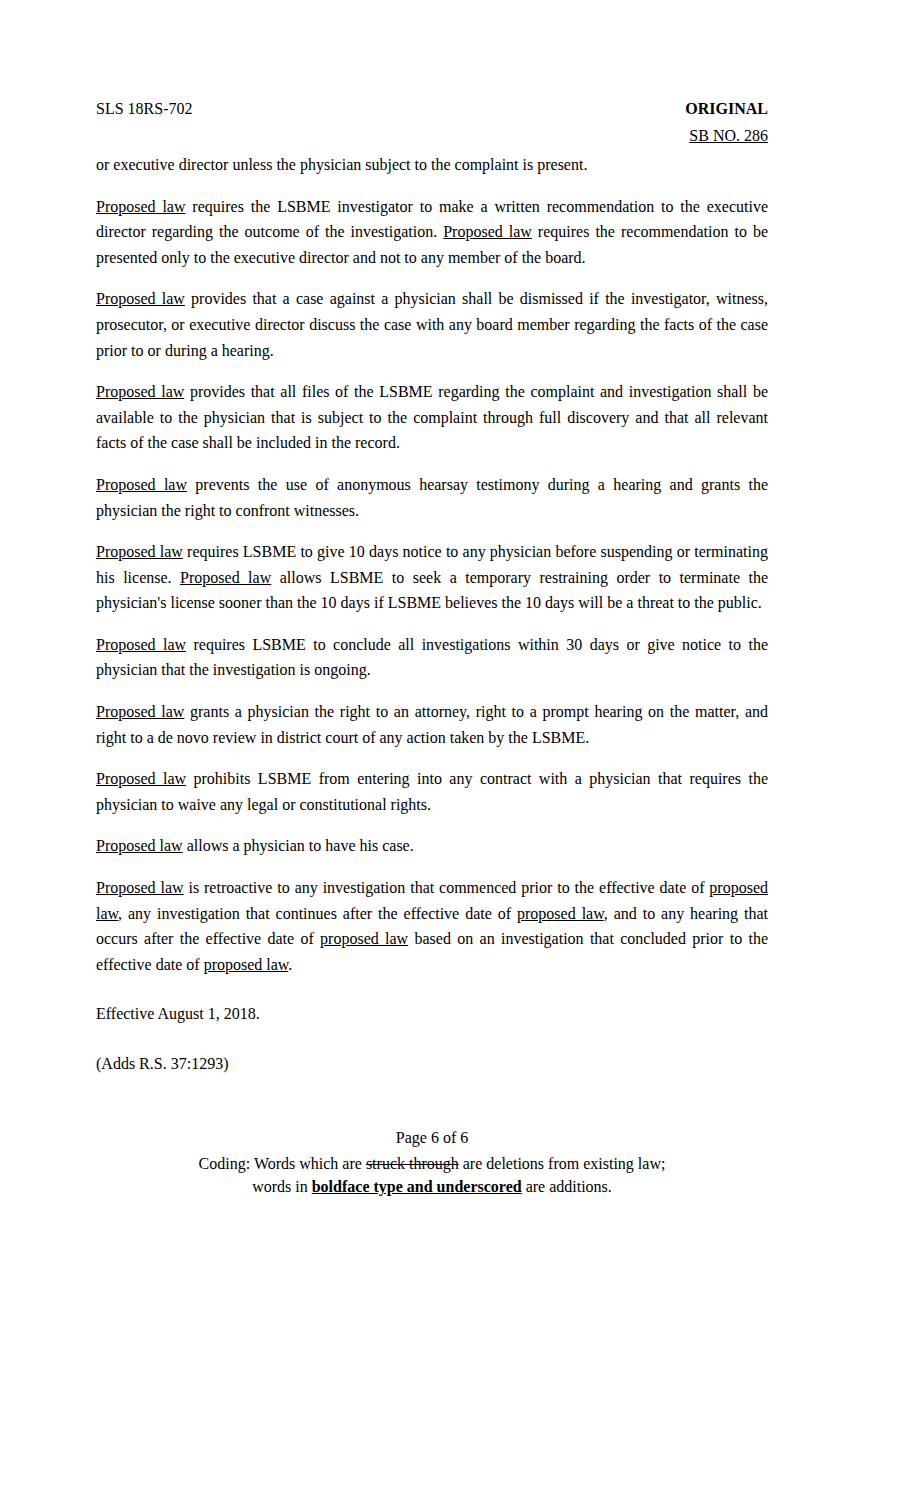SLS 18RS-702
ORIGINAL SB NO. 286
or executive director unless the physician subject to the complaint is present.
Proposed law requires the LSBME investigator to make a written recommendation to the executive director regarding the outcome of the investigation. Proposed law requires the recommendation to be presented only to the executive director and not to any member of the board.
Proposed law provides that a case against a physician shall be dismissed if the investigator, witness, prosecutor, or executive director discuss the case with any board member regarding the facts of the case prior to or during a hearing.
Proposed law provides that all files of the LSBME regarding the complaint and investigation shall be available to the physician that is subject to the complaint through full discovery and that all relevant facts of the case shall be included in the record.
Proposed law prevents the use of anonymous hearsay testimony during a hearing and grants the physician the right to confront witnesses.
Proposed law requires LSBME to give 10 days notice to any physician before suspending or terminating his license. Proposed law allows LSBME to seek a temporary restraining order to terminate the physician's license sooner than the 10 days if LSBME believes the 10 days will be a threat to the public.
Proposed law requires LSBME to conclude all investigations within 30 days or give notice to the physician that the investigation is ongoing.
Proposed law grants a physician the right to an attorney, right to a prompt hearing on the matter, and right to a de novo review in district court of any action taken by the LSBME.
Proposed law prohibits LSBME from entering into any contract with a physician that requires the physician to waive any legal or constitutional rights.
Proposed law allows a physician to have his case.
Proposed law is retroactive to any investigation that commenced prior to the effective date of proposed law, any investigation that continues after the effective date of proposed law, and to any hearing that occurs after the effective date of proposed law based on an investigation that concluded prior to the effective date of proposed law.
Effective August 1, 2018.
(Adds R.S. 37:1293)
Page 6 of 6
Coding: Words which are struck through are deletions from existing law;
words in boldface type and underscored are additions.